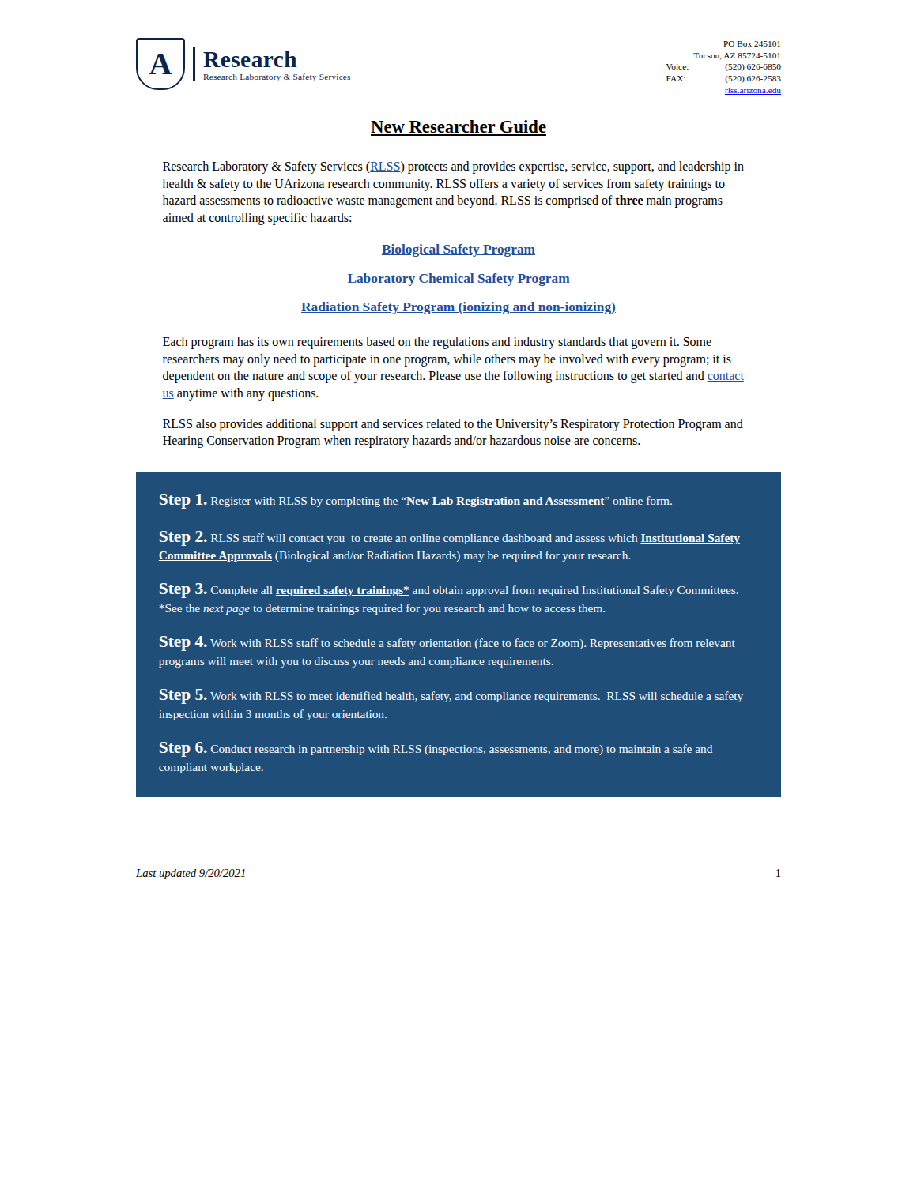A
Research
Research Laboratory & Safety Services
| | PO Box 245101 |
| | Tucson, AZ 85724-5101 |
| Voice: | (520) 626-6850 |
| FAX: | (520) 626-2583 |
| | rlss.arizona.edu |
New Researcher Guide
Research Laboratory & Safety Services (RLSS) protects and provides expertise, service, support, and leadership in health & safety to the UArizona research community. RLSS offers a variety of services from safety trainings to hazard assessments to radioactive waste management and beyond. RLSS is comprised of three main programs aimed at controlling specific hazards:
Biological Safety Program
Laboratory Chemical Safety Program
Radiation Safety Program (ionizing and non-ionizing)
Each program has its own requirements based on the regulations and industry standards that govern it. Some researchers may only need to participate in one program, while others may be involved with every program; it is dependent on the nature and scope of your research. Please use the following instructions to get started and contact us anytime with any questions.
RLSS also provides additional support and services related to the University’s Respiratory Protection Program and Hearing Conservation Program when respiratory hazards and/or hazardous noise are concerns.
Step 1. Register with RLSS by completing the “New Lab Registration and Assessment” online form.
Step 2. RLSS staff will contact you to create an online compliance dashboard and assess which Institutional Safety Committee Approvals (Biological and/or Radiation Hazards) may be required for your research.
Step 3. Complete all required safety trainings* and obtain approval from required Institutional Safety Committees. *See the next page to determine trainings required for you research and how to access them.
Step 4. Work with RLSS staff to schedule a safety orientation (face to face or Zoom). Representatives from relevant programs will meet with you to discuss your needs and compliance requirements.
Step 5. Work with RLSS to meet identified health, safety, and compliance requirements. RLSS will schedule a safety inspection within 3 months of your orientation.
Step 6. Conduct research in partnership with RLSS (inspections, assessments, and more) to maintain a safe and compliant workplace.
Last updated 9/20/2021
1